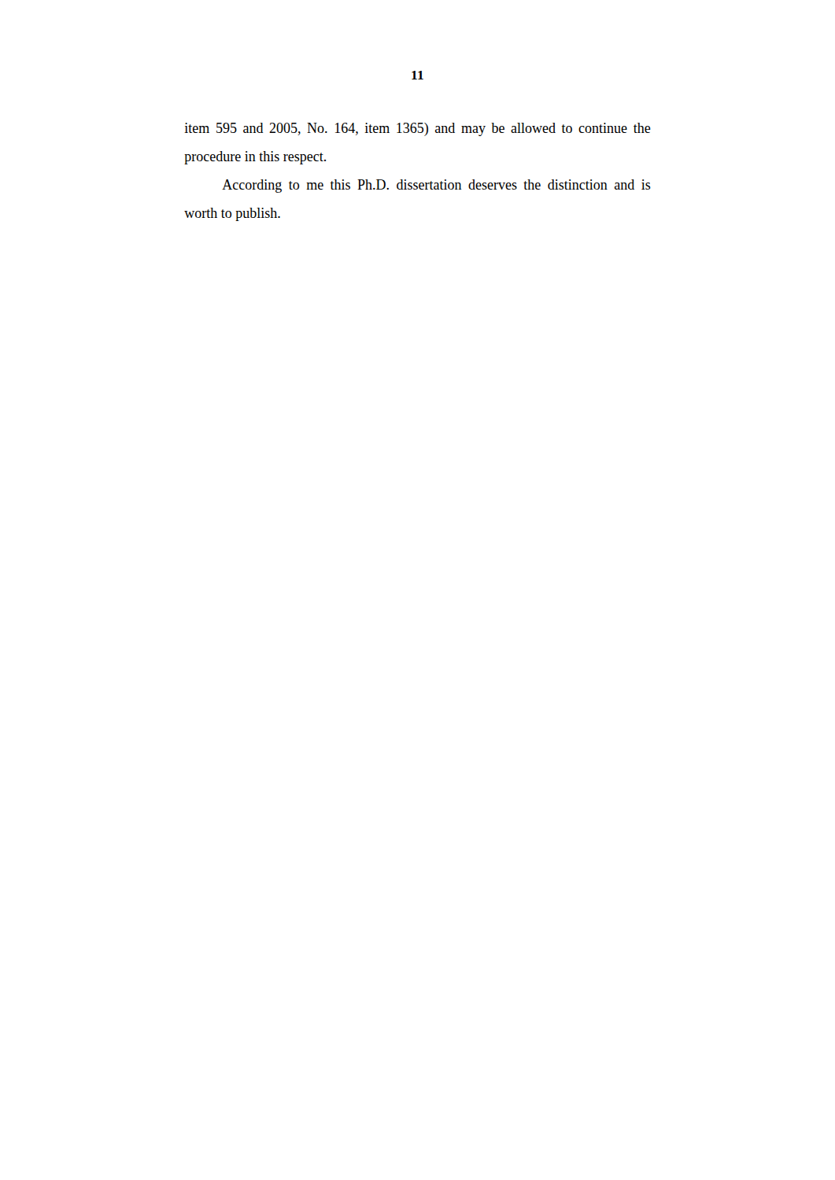11
item 595 and 2005, No. 164, item 1365) and may be allowed to continue the procedure in this respect.
According to me this Ph.D. dissertation deserves the distinction and is worth to publish.